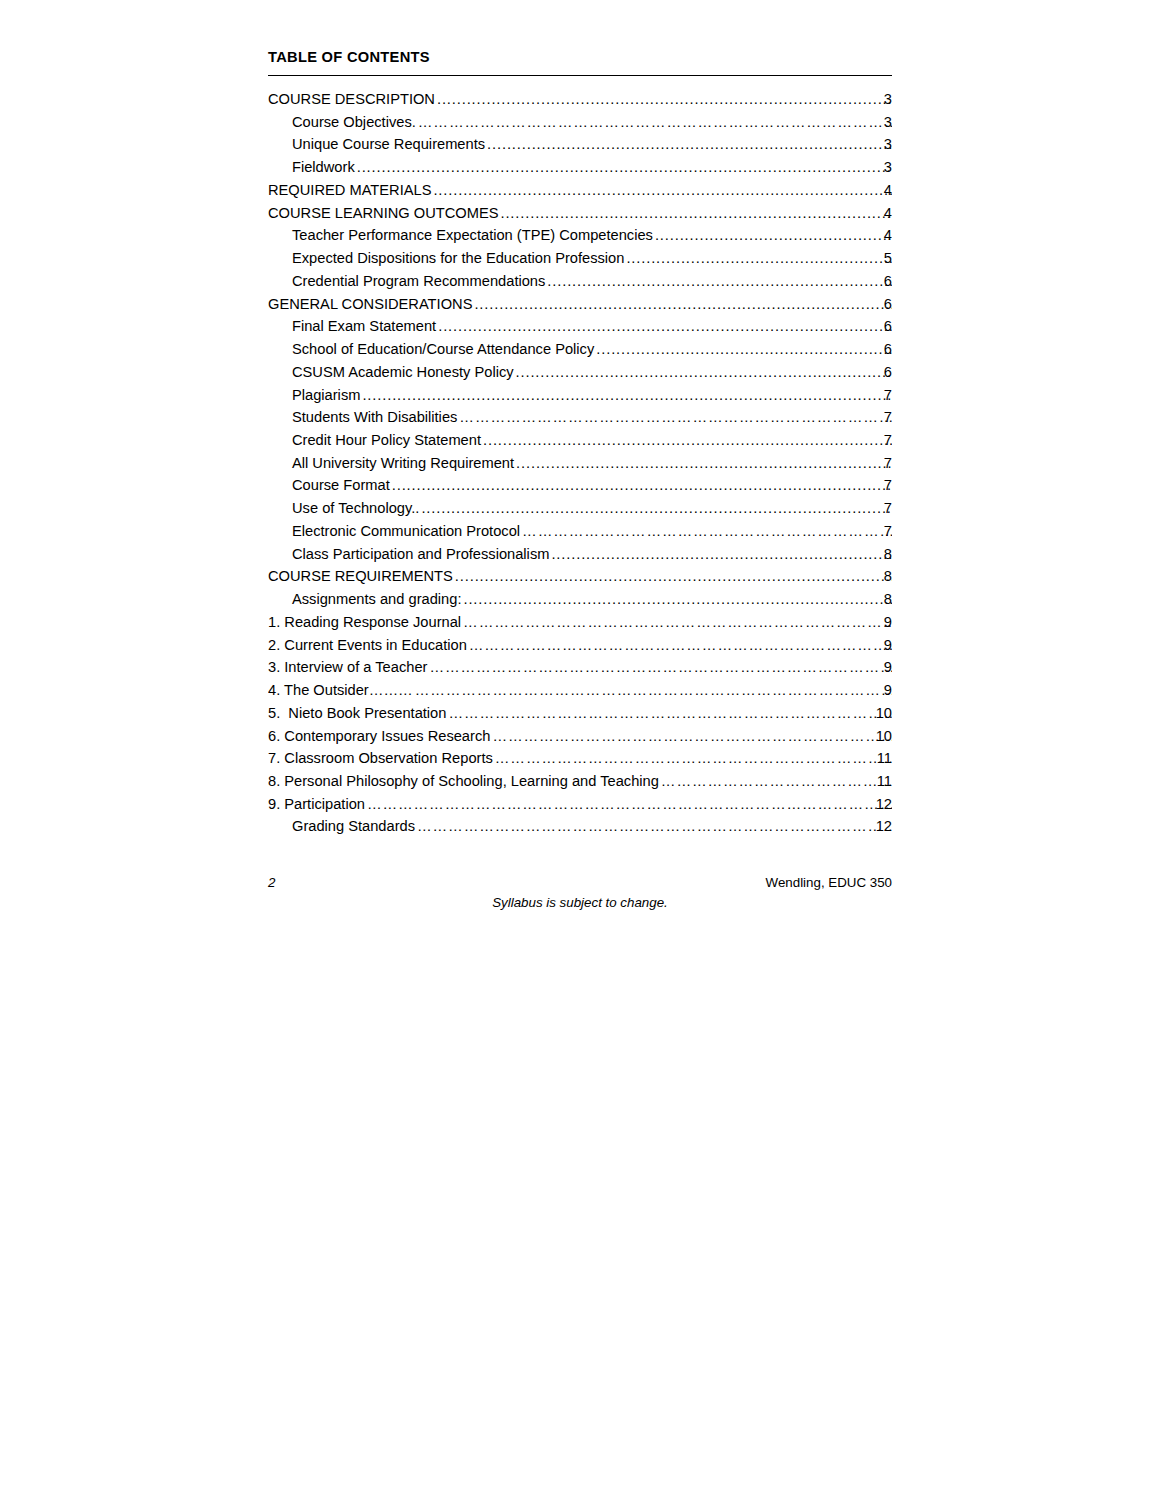TABLE OF CONTENTS
3 COURSE DESCRIPTION.........................................................................................................................
3 Course Objectives.……………………………………………………………………………………………
3 Unique Course Requirements.............................................................................................................
3 Fieldwork.............................................................................................................................................
4 REQUIRED MATERIALS.............................................................................................................
4 COURSE LEARNING OUTCOMES.................................................................................................
4 Teacher Performance Expectation (TPE) Competencies...........................................................
5 Expected Dispositions for the Education Profession.....................................................................
6 Credential Program Recommendations.........................................................................................
6 GENERAL CONSIDERATIONS.......................................................................................................
6 Final Exam Statement.................................................................................................................
6 School of Education/Course Attendance Policy.........................................................................
6 CSUSM Academic Honesty Policy.....................................................................................
7 Plagiarism.............................................................................................................................................
7 Students With Disabilities…………………………………………………………………………………….
7 Credit Hour Policy Statement.............................................................................................................
7 All University Writing Requirement.................................................................................................
7 Course Format.............................................................................................................................
7 Use of Technology...............................................................................................................................
7 Electronic Communication Protocol…………………………………………………………………………
8 Class Participation and Professionalism.........................................................................................
8 COURSE REQUIREMENTS.............................................................................................................
8 Assignments and grading:.............................................................................................................
91. Reading Response Journal…………………………………………………………………………………
92. Current Events in Education…………………………………………………………………………………
93. Interview of a Teacher…………………………………………………………………………………….......
94. The Outsider…………………………………………………………………………………………………….
105. Nieto Book Presentation…………………………………………………………………………………..
106. Contemporary Issues Research…………………………………………………………………………..
117. Classroom Observation Reports…………………………………………………………………………
118. Personal Philosophy of Schooling, Learning and Teaching…………………………………………….
129. Participation…………………………………………………………………………………………………….
12 Grading Standards…………………………………………………………………………………………….
2
Wendling, EDUC 350
Syllabus is subject to change.